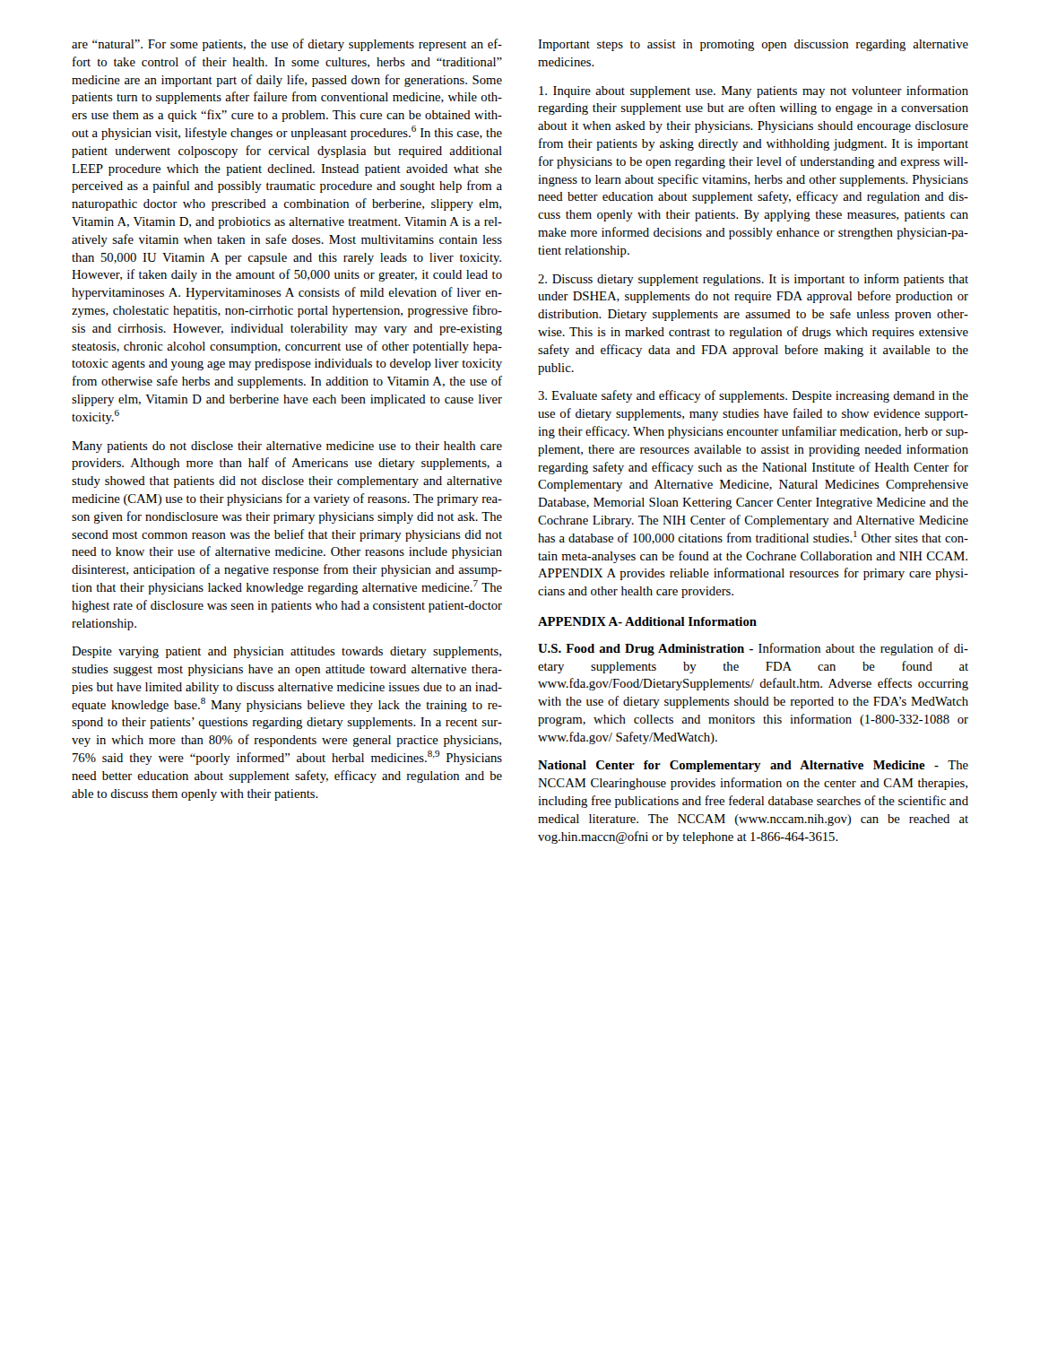are “natural”. For some patients, the use of dietary supplements represent an effort to take control of their health. In some cultures, herbs and “traditional” medicine are an important part of daily life, passed down for generations. Some patients turn to supplements after failure from conventional medicine, while others use them as a quick “fix” cure to a problem. This cure can be obtained without a physician visit, lifestyle changes or unpleasant procedures.6 In this case, the patient underwent colposcopy for cervical dysplasia but required additional LEEP procedure which the patient declined. Instead patient avoided what she perceived as a painful and possibly traumatic procedure and sought help from a naturopathic doctor who prescribed a combination of berberine, slippery elm, Vitamin A, Vitamin D, and probiotics as alternative treatment. Vitamin A is a relatively safe vitamin when taken in safe doses. Most multivitamins contain less than 50,000 IU Vitamin A per capsule and this rarely leads to liver toxicity. However, if taken daily in the amount of 50,000 units or greater, it could lead to hypervitaminoses A. Hypervitaminoses A consists of mild elevation of liver enzymes, cholestatic hepatitis, non-cirrhotic portal hypertension, progressive fibrosis and cirrhosis. However, individual tolerability may vary and pre-existing steatosis, chronic alcohol consumption, concurrent use of other potentially hepatotoxic agents and young age may predispose individuals to develop liver toxicity from otherwise safe herbs and supplements. In addition to Vitamin A, the use of slippery elm, Vitamin D and berberine have each been implicated to cause liver toxicity.6
Many patients do not disclose their alternative medicine use to their health care providers. Although more than half of Americans use dietary supplements, a study showed that patients did not disclose their complementary and alternative medicine (CAM) use to their physicians for a variety of reasons. The primary reason given for nondisclosure was their primary physicians simply did not ask. The second most common reason was the belief that their primary physicians did not need to know their use of alternative medicine. Other reasons include physician disinterest, anticipation of a negative response from their physician and assumption that their physicians lacked knowledge regarding alternative medicine.7 The highest rate of disclosure was seen in patients who had a consistent patient-doctor relationship.
Despite varying patient and physician attitudes towards dietary supplements, studies suggest most physicians have an open attitude toward alternative therapies but have limited ability to discuss alternative medicine issues due to an inadequate knowledge base.8 Many physicians believe they lack the training to respond to their patients’ questions regarding dietary supplements. In a recent survey in which more than 80% of respondents were general practice physicians, 76% said they were “poorly informed” about herbal medicines.8,9 Physicians need better education about supplement safety, efficacy and regulation and be able to discuss them openly with their patients.
Important steps to assist in promoting open discussion regarding alternative medicines.
1. Inquire about supplement use. Many patients may not volunteer information regarding their supplement use but are often willing to engage in a conversation about it when asked by their physicians. Physicians should encourage disclosure from their patients by asking directly and withholding judgment. It is important for physicians to be open regarding their level of understanding and express willingness to learn about specific vitamins, herbs and other supplements. Physicians need better education about supplement safety, efficacy and regulation and discuss them openly with their patients. By applying these measures, patients can make more informed decisions and possibly enhance or strengthen physician-patient relationship.
2. Discuss dietary supplement regulations. It is important to inform patients that under DSHEA, supplements do not require FDA approval before production or distribution. Dietary supplements are assumed to be safe unless proven otherwise. This is in marked contrast to regulation of drugs which requires extensive safety and efficacy data and FDA approval before making it available to the public.
3. Evaluate safety and efficacy of supplements. Despite increasing demand in the use of dietary supplements, many studies have failed to show evidence supporting their efficacy. When physicians encounter unfamiliar medication, herb or supplement, there are resources available to assist in providing needed information regarding safety and efficacy such as the National Institute of Health Center for Complementary and Alternative Medicine, Natural Medicines Comprehensive Database, Memorial Sloan Kettering Cancer Center Integrative Medicine and the Cochrane Library. The NIH Center of Complementary and Alternative Medicine has a database of 100,000 citations from traditional studies.1 Other sites that contain meta-analyses can be found at the Cochrane Collaboration and NIH CCAM. APPENDIX A provides reliable informational resources for primary care physicians and other health care providers.
APPENDIX A- Additional Information
U.S. Food and Drug Administration - Information about the regulation of dietary supplements by the FDA can be found at www.fda.gov/Food/DietarySupplements/ default.htm. Adverse effects occurring with the use of dietary supplements should be reported to the FDA’s MedWatch program, which collects and monitors this information (1-800-332-1088 or www.fda.gov/ Safety/MedWatch).
National Center for Complementary and Alternative Medicine - The NCCAM Clearinghouse provides information on the center and CAM therapies, including free publications and free federal database searches of the scientific and medical literature. The NCCAM (www.nccam.nih.gov) can be reached at vog.hin.maccn@ofni or by telephone at 1-866-464-3615.